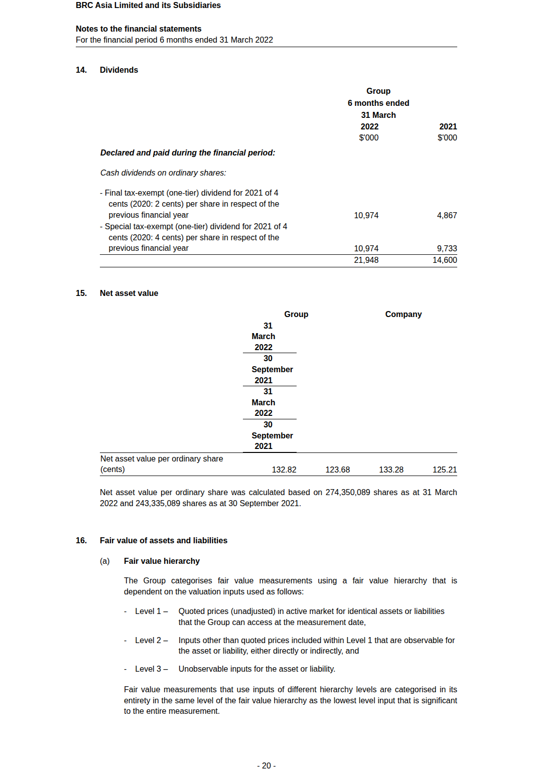BRC Asia Limited and its Subsidiaries
Notes to the financial statements
For the financial period 6 months ended 31 March 2022
14.
Dividends
| | Group |
| --- | --- |
| | 6 months ended |
| | 31 March |
| | 2022 | 2021 |
| | $'000 | $'000 |
| Declared and paid during the financial period: | | |
| Cash dividends on ordinary shares: | | |
| - Final tax-exempt (one-tier) dividend for 2021 of 4 cents (2020: 2 cents) per share in respect of the previous financial year | 10,974 | 4,867 |
| - Special tax-exempt (one-tier) dividend for 2021 of 4 cents (2020: 4 cents) per share in respect of the previous financial year | 10,974 | 9,733 |
| | 21,948 | 14,600 |
15.
Net asset value
| | Group | Company |
| --- | --- | --- |
| | 31 March 2022 | 30 September 2021 | 31 March 2022 | 30 September 2021 |
| Net asset value per ordinary share (cents) | 132.82 | 123.68 | 133.28 | 125.21 |
Net asset value per ordinary share was calculated based on 274,350,089 shares as at 31 March 2022 and 243,335,089 shares as at 30 September 2021.
16.
Fair value of assets and liabilities
(a)
Fair value hierarchy
The Group categorises fair value measurements using a fair value hierarchy that is dependent on the valuation inputs used as follows:
- Level 1 – Quoted prices (unadjusted) in active market for identical assets or liabilities that the Group can access at the measurement date,
- Level 2 – Inputs other than quoted prices included within Level 1 that are observable for the asset or liability, either directly or indirectly, and
- Level 3 – Unobservable inputs for the asset or liability.
Fair value measurements that use inputs of different hierarchy levels are categorised in its entirety in the same level of the fair value hierarchy as the lowest level input that is significant to the entire measurement.
- 20 -